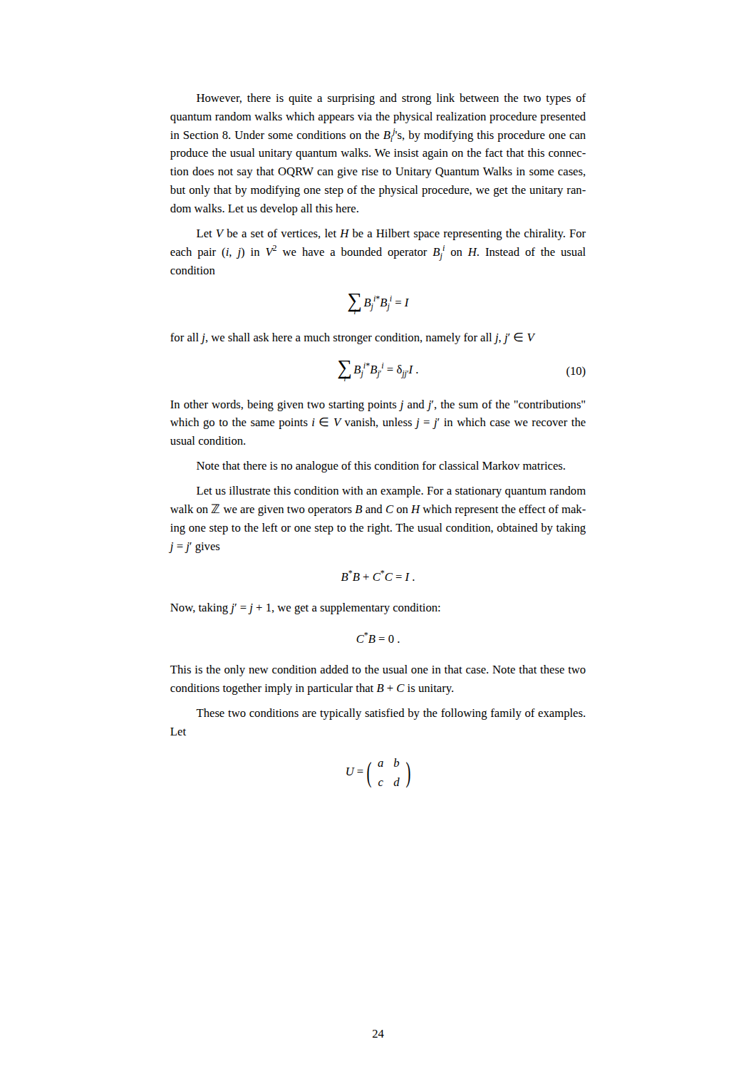However, there is quite a surprising and strong link between the two types of quantum random walks which appears via the physical realization procedure presented in Section 8. Under some conditions on the Bij's, by modifying this procedure one can produce the usual unitary quantum walks. We insist again on the fact that this connection does not say that OQRW can give rise to Unitary Quantum Walks in some cases, but only that by modifying one step of the physical procedure, we get the unitary random walks. Let us develop all this here.
Let V be a set of vertices, let H be a Hilbert space representing the chirality. For each pair (i, j) in V2 we have a bounded operator Bji on H. Instead of the usual condition
∑i Bji*Bji = I
for all j, we shall ask here a much stronger condition, namely for all j, j′ ∈ V
∑i Bji*Bj′i = δjj′I . (10)
In other words, being given two starting points j and j′, the sum of the "contributions" which go to the same points i ∈ V vanish, unless j = j′ in which case we recover the usual condition.
Note that there is no analogue of this condition for classical Markov matrices.
Let us illustrate this condition with an example. For a stationary quantum random walk on ℤ we are given two operators B and C on H which represent the effect of making one step to the left or one step to the right. The usual condition, obtained by taking j = j′ gives
B*B + C*C = I .
Now, taking j′ = j + 1, we get a supplementary condition:
C*B = 0 .
This is the only new condition added to the usual one in that case. Note that these two conditions together imply in particular that B + C is unitary.
These two conditions are typically satisfied by the following family of examples. Let
U = (
| a | b |
| c | d |
)
24